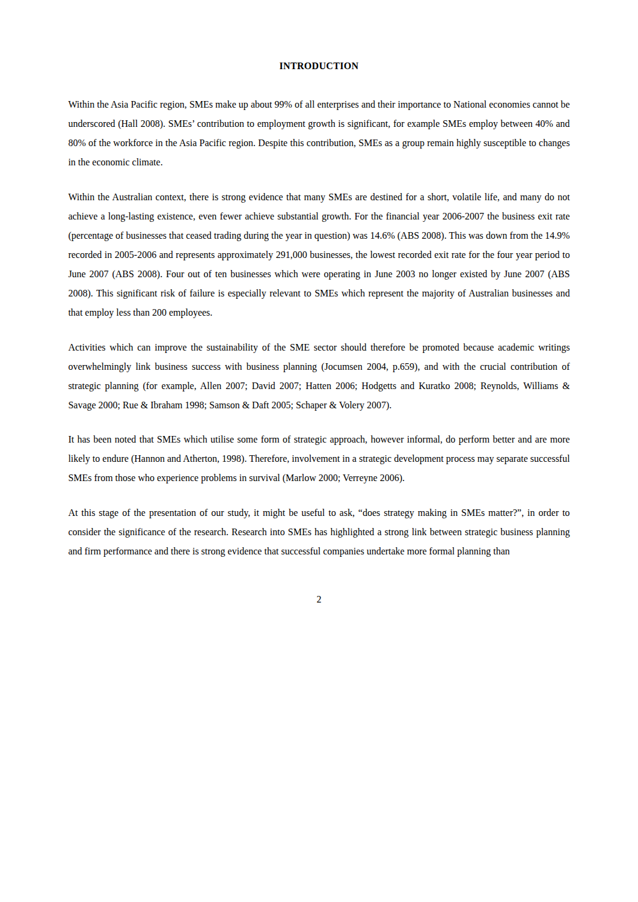Introduction
Within the Asia Pacific region, SMEs make up about 99% of all enterprises and their importance to National economies cannot be underscored (Hall 2008). SMEs’ contribution to employment growth is significant, for example SMEs employ between 40% and 80% of the workforce in the Asia Pacific region. Despite this contribution, SMEs as a group remain highly susceptible to changes in the economic climate.
Within the Australian context, there is strong evidence that many SMEs are destined for a short, volatile life, and many do not achieve a long-lasting existence, even fewer achieve substantial growth. For the financial year 2006-2007 the business exit rate (percentage of businesses that ceased trading during the year in question) was 14.6% (ABS 2008). This was down from the 14.9% recorded in 2005-2006 and represents approximately 291,000 businesses, the lowest recorded exit rate for the four year period to June 2007 (ABS 2008). Four out of ten businesses which were operating in June 2003 no longer existed by June 2007 (ABS 2008). This significant risk of failure is especially relevant to SMEs which represent the majority of Australian businesses and that employ less than 200 employees.
Activities which can improve the sustainability of the SME sector should therefore be promoted because academic writings overwhelmingly link business success with business planning (Jocumsen 2004, p.659), and with the crucial contribution of strategic planning (for example, Allen 2007; David 2007; Hatten 2006; Hodgetts and Kuratko 2008; Reynolds, Williams & Savage 2000; Rue & Ibraham 1998; Samson & Daft 2005; Schaper & Volery 2007).
It has been noted that SMEs which utilise some form of strategic approach, however informal, do perform better and are more likely to endure (Hannon and Atherton, 1998). Therefore, involvement in a strategic development process may separate successful SMEs from those who experience problems in survival (Marlow 2000; Verreyne 2006).
At this stage of the presentation of our study, it might be useful to ask, “does strategy making in SMEs matter?”, in order to consider the significance of the research. Research into SMEs has highlighted a strong link between strategic business planning and firm performance and there is strong evidence that successful companies undertake more formal planning than
2